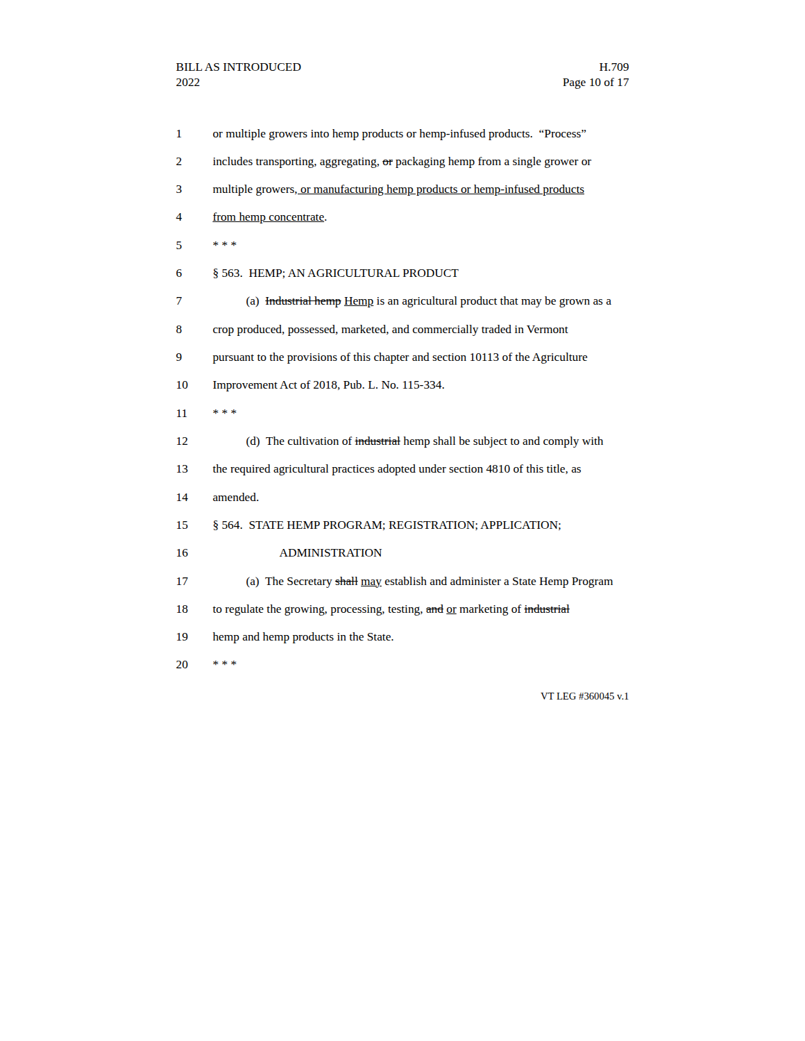BILL AS INTRODUCED
2022
H.709
Page 10 of 17
| 1 | or multiple growers into hemp products or hemp-infused products. “Process” |
| 2 | includes transporting, aggregating, or packaging hemp from a single grower or |
| 3 | multiple growers , or manufacturing hemp products or hemp-infused products |
| 4 | from hemp concentrate . |
| 5 | * * * |
| 6 | § 563. HEMP; AN AGRICULTURAL PRODUCT |
| 7 | (a) Industrial hemp Hemp is an agricultural product that may be grown as a |
| 8 | crop produced, possessed, marketed, and commercially traded in Vermont |
| 9 | pursuant to the provisions of this chapter and section 10113 of the Agriculture |
| 10 | Improvement Act of 2018, Pub. L. No. 115-334. |
| 11 | * * * |
| 12 | (d) The cultivation of industrial hemp shall be subject to and comply with |
| 13 | the required agricultural practices adopted under section 4810 of this title, as |
| 14 | amended. |
| 15 | § 564. STATE HEMP PROGRAM; REGISTRATION; APPLICATION; |
| 16 | ADMINISTRATION |
| 17 | (a) The Secretary shall may establish and administer a State Hemp Program |
| 18 | to regulate the growing, processing, testing, and or marketing of industrial |
| 19 | hemp and hemp products in the State. |
| 20 | * * * |
VT LEG #360045 v.1